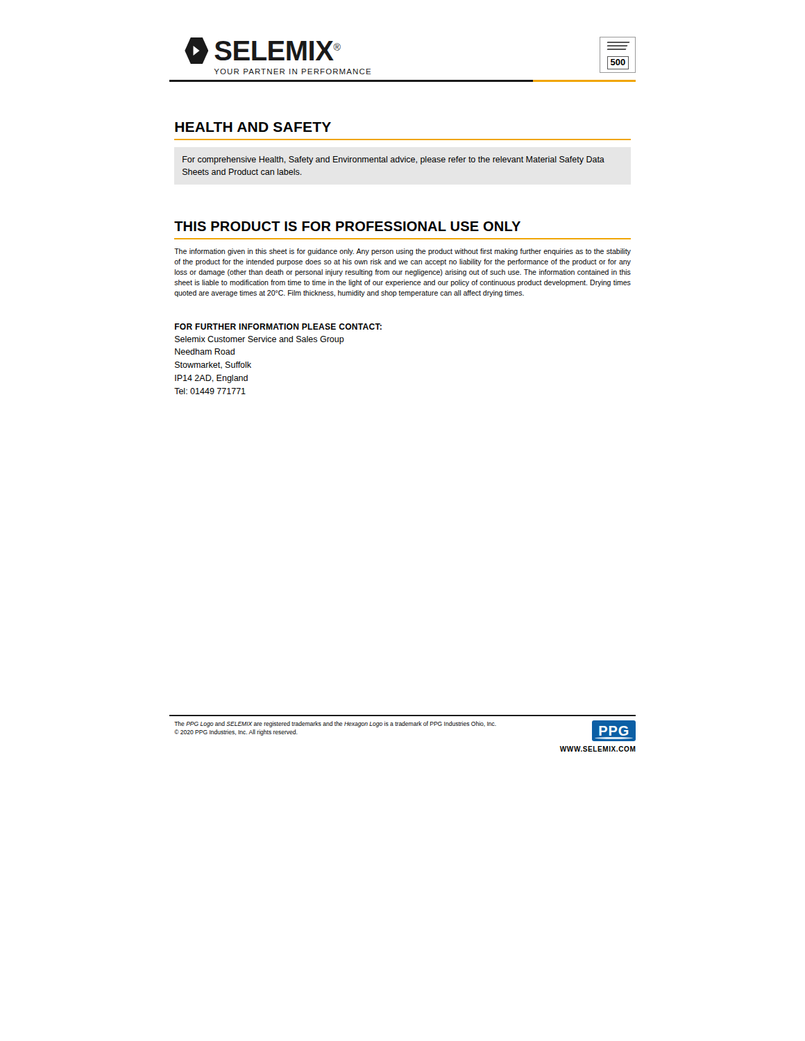SELEMIX®
YOUR PARTNER IN PERFORMANCE
500
HEALTH AND SAFETY
For comprehensive Health, Safety and Environmental advice, please refer to the relevant Material Safety Data Sheets and Product can labels.
THIS PRODUCT IS FOR PROFESSIONAL USE ONLY
The information given in this sheet is for guidance only. Any person using the product without first making further enquiries as to the stability of the product for the intended purpose does so at his own risk and we can accept no liability for the performance of the product or for any loss or damage (other than death or personal injury resulting from our negligence) arising out of such use. The information contained in this sheet is liable to modification from time to time in the light of our experience and our policy of continuous product development. Drying times quoted are average times at 20°C. Film thickness, humidity and shop temperature can all affect drying times.
FOR FURTHER INFORMATION PLEASE CONTACT:
Selemix Customer Service and Sales Group
Needham Road
Stowmarket, Suffolk
IP14 2AD, England
Tel: 01449 771771
The PPG Logo and SELEMIX are registered trademarks and the Hexagon Logo is a trademark of PPG Industries Ohio, Inc.
© 2020 PPG Industries, Inc. All rights reserved.
PPG
WWW.SELEMIX.COM